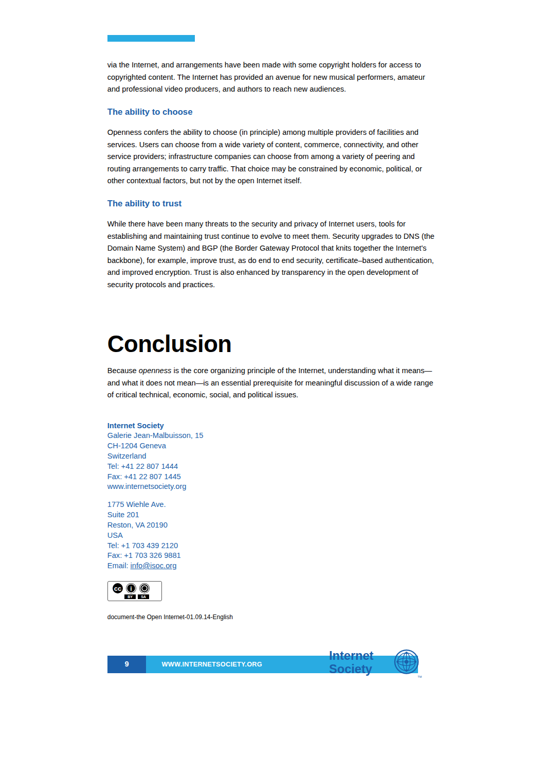via the Internet, and arrangements have been made with some copyright holders for access to copyrighted content. The Internet has provided an avenue for new musical performers, amateur and professional video producers, and authors to reach new audiences.
The ability to choose
Openness confers the ability to choose (in principle) among multiple providers of facilities and services. Users can choose from a wide variety of content, commerce, connectivity, and other service providers; infrastructure companies can choose from among a variety of peering and routing arrangements to carry traffic. That choice may be constrained by economic, political, or other contextual factors, but not by the open Internet itself.
The ability to trust
While there have been many threats to the security and privacy of Internet users, tools for establishing and maintaining trust continue to evolve to meet them. Security upgrades to DNS (the Domain Name System) and BGP (the Border Gateway Protocol that knits together the Internet's backbone), for example, improve trust, as do end to end security, certificate–based authentication, and improved encryption. Trust is also enhanced by transparency in the open development of security protocols and practices.
Conclusion
Because openness is the core organizing principle of the Internet, understanding what it means—and what it does not mean—is an essential prerequisite for meaningful discussion of a wide range of critical technical, economic, social, and political issues.
Internet Society
Galerie Jean-Malbuisson, 15
CH-1204 Geneva
Switzerland
Tel: +41 22 807 1444
Fax: +41 22 807 1445
www.internetsociety.org
1775 Wiehle Ave.
Suite 201
Reston, VA 20190
USA
Tel: +1 703 439 2120
Fax: +1 703 326 9881
Email: info@isoc.org
cc i BY SA
document-the Open Internet-01.09.14-English
9
WWW.INTERNETSOCIETY.ORG
Internet Society TM